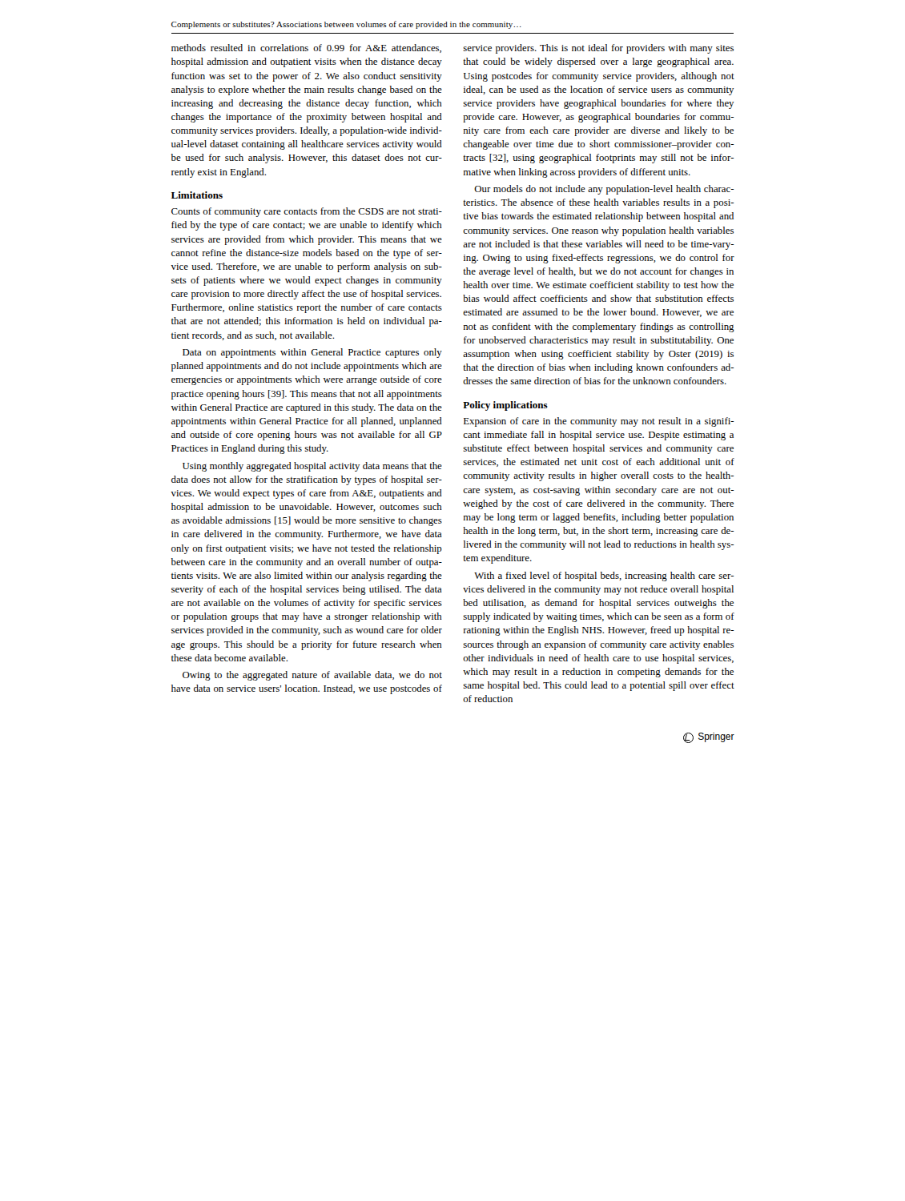Complements or substitutes? Associations between volumes of care provided in the community…
methods resulted in correlations of 0.99 for A&E attendances, hospital admission and outpatient visits when the distance decay function was set to the power of 2. We also conduct sensitivity analysis to explore whether the main results change based on the increasing and decreasing the distance decay function, which changes the importance of the proximity between hospital and community services providers. Ideally, a population-wide individual-level dataset containing all healthcare services activity would be used for such analysis. However, this dataset does not currently exist in England.
Limitations
Counts of community care contacts from the CSDS are not stratified by the type of care contact; we are unable to identify which services are provided from which provider. This means that we cannot refine the distance-size models based on the type of service used. Therefore, we are unable to perform analysis on subsets of patients where we would expect changes in community care provision to more directly affect the use of hospital services. Furthermore, online statistics report the number of care contacts that are not attended; this information is held on individual patient records, and as such, not available.
Data on appointments within General Practice captures only planned appointments and do not include appointments which are emergencies or appointments which were arrange outside of core practice opening hours [39]. This means that not all appointments within General Practice are captured in this study. The data on the appointments within General Practice for all planned, unplanned and outside of core opening hours was not available for all GP Practices in England during this study.
Using monthly aggregated hospital activity data means that the data does not allow for the stratification by types of hospital services. We would expect types of care from A&E, outpatients and hospital admission to be unavoidable. However, outcomes such as avoidable admissions [15] would be more sensitive to changes in care delivered in the community. Furthermore, we have data only on first outpatient visits; we have not tested the relationship between care in the community and an overall number of outpatients visits. We are also limited within our analysis regarding the severity of each of the hospital services being utilised. The data are not available on the volumes of activity for specific services or population groups that may have a stronger relationship with services provided in the community, such as wound care for older age groups. This should be a priority for future research when these data become available.
Owing to the aggregated nature of available data, we do not have data on service users' location. Instead, we use postcodes of service providers. This is not ideal for providers with many sites that could be widely dispersed over a large geographical area. Using postcodes for community service providers, although not ideal, can be used as the location of service users as community service providers have geographical boundaries for where they provide care. However, as geographical boundaries for community care from each care provider are diverse and likely to be changeable over time due to short commissioner–provider contracts [32], using geographical footprints may still not be informative when linking across providers of different units.
Our models do not include any population-level health characteristics. The absence of these health variables results in a positive bias towards the estimated relationship between hospital and community services. One reason why population health variables are not included is that these variables will need to be time-varying. Owing to using fixed-effects regressions, we do control for the average level of health, but we do not account for changes in health over time. We estimate coefficient stability to test how the bias would affect coefficients and show that substitution effects estimated are assumed to be the lower bound. However, we are not as confident with the complementary findings as controlling for unobserved characteristics may result in substitutability. One assumption when using coefficient stability by Oster (2019) is that the direction of bias when including known confounders addresses the same direction of bias for the unknown confounders.
Policy implications
Expansion of care in the community may not result in a significant immediate fall in hospital service use. Despite estimating a substitute effect between hospital services and community care services, the estimated net unit cost of each additional unit of community activity results in higher overall costs to the healthcare system, as cost-saving within secondary care are not outweighed by the cost of care delivered in the community. There may be long term or lagged benefits, including better population health in the long term, but, in the short term, increasing care delivered in the community will not lead to reductions in health system expenditure.
With a fixed level of hospital beds, increasing health care services delivered in the community may not reduce overall hospital bed utilisation, as demand for hospital services outweighs the supply indicated by waiting times, which can be seen as a form of rationing within the English NHS. However, freed up hospital resources through an expansion of community care activity enables other individuals in need of health care to use hospital services, which may result in a reduction in competing demands for the same hospital bed. This could lead to a potential spill over effect of reduction
Springer